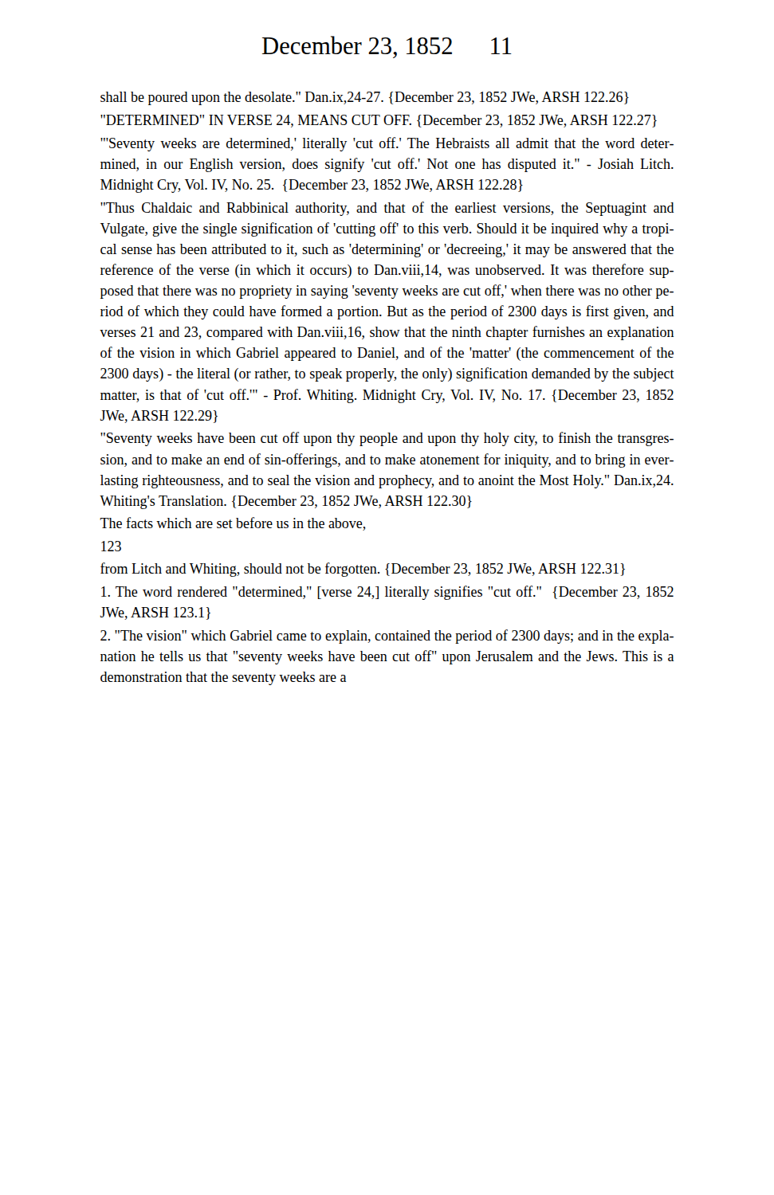December 23, 1852 11
shall be poured upon the desolate." Dan.ix,24-27. {December 23, 1852 JWe, ARSH 122.26}
"DETERMINED" IN VERSE 24, MEANS CUT OFF. {December 23, 1852 JWe, ARSH 122.27}
"'Seventy weeks are determined,' literally 'cut off.' The Hebraists all admit that the word determined, in our English version, does signify 'cut off.' Not one has disputed it." - Josiah Litch. Midnight Cry, Vol. IV, No. 25. {December 23, 1852 JWe, ARSH 122.28}
"Thus Chaldaic and Rabbinical authority, and that of the earliest versions, the Septuagint and Vulgate, give the single signification of 'cutting off' to this verb. Should it be inquired why a tropical sense has been attributed to it, such as 'determining' or 'decreeing,' it may be answered that the reference of the verse (in which it occurs) to Dan.viii,14, was unobserved. It was therefore supposed that there was no propriety in saying 'seventy weeks are cut off,' when there was no other period of which they could have formed a portion. But as the period of 2300 days is first given, and verses 21 and 23, compared with Dan.viii,16, show that the ninth chapter furnishes an explanation of the vision in which Gabriel appeared to Daniel, and of the 'matter' (the commencement of the 2300 days) - the literal (or rather, to speak properly, the only) signification demanded by the subject matter, is that of 'cut off.'" - Prof. Whiting. Midnight Cry, Vol. IV, No. 17. {December 23, 1852 JWe, ARSH 122.29}
"Seventy weeks have been cut off upon thy people and upon thy holy city, to finish the transgression, and to make an end of sin-offerings, and to make atonement for iniquity, and to bring in everlasting righteousness, and to seal the vision and prophecy, and to anoint the Most Holy." Dan.ix,24. Whiting's Translation. {December 23, 1852 JWe, ARSH 122.30}
The facts which are set before us in the above,
123
from Litch and Whiting, should not be forgotten. {December 23, 1852 JWe, ARSH 122.31}
1. The word rendered "determined," [verse 24,] literally signifies "cut off." {December 23, 1852 JWe, ARSH 123.1}
2. "The vision" which Gabriel came to explain, contained the period of 2300 days; and in the explanation he tells us that "seventy weeks have been cut off" upon Jerusalem and the Jews. This is a demonstration that the seventy weeks are a